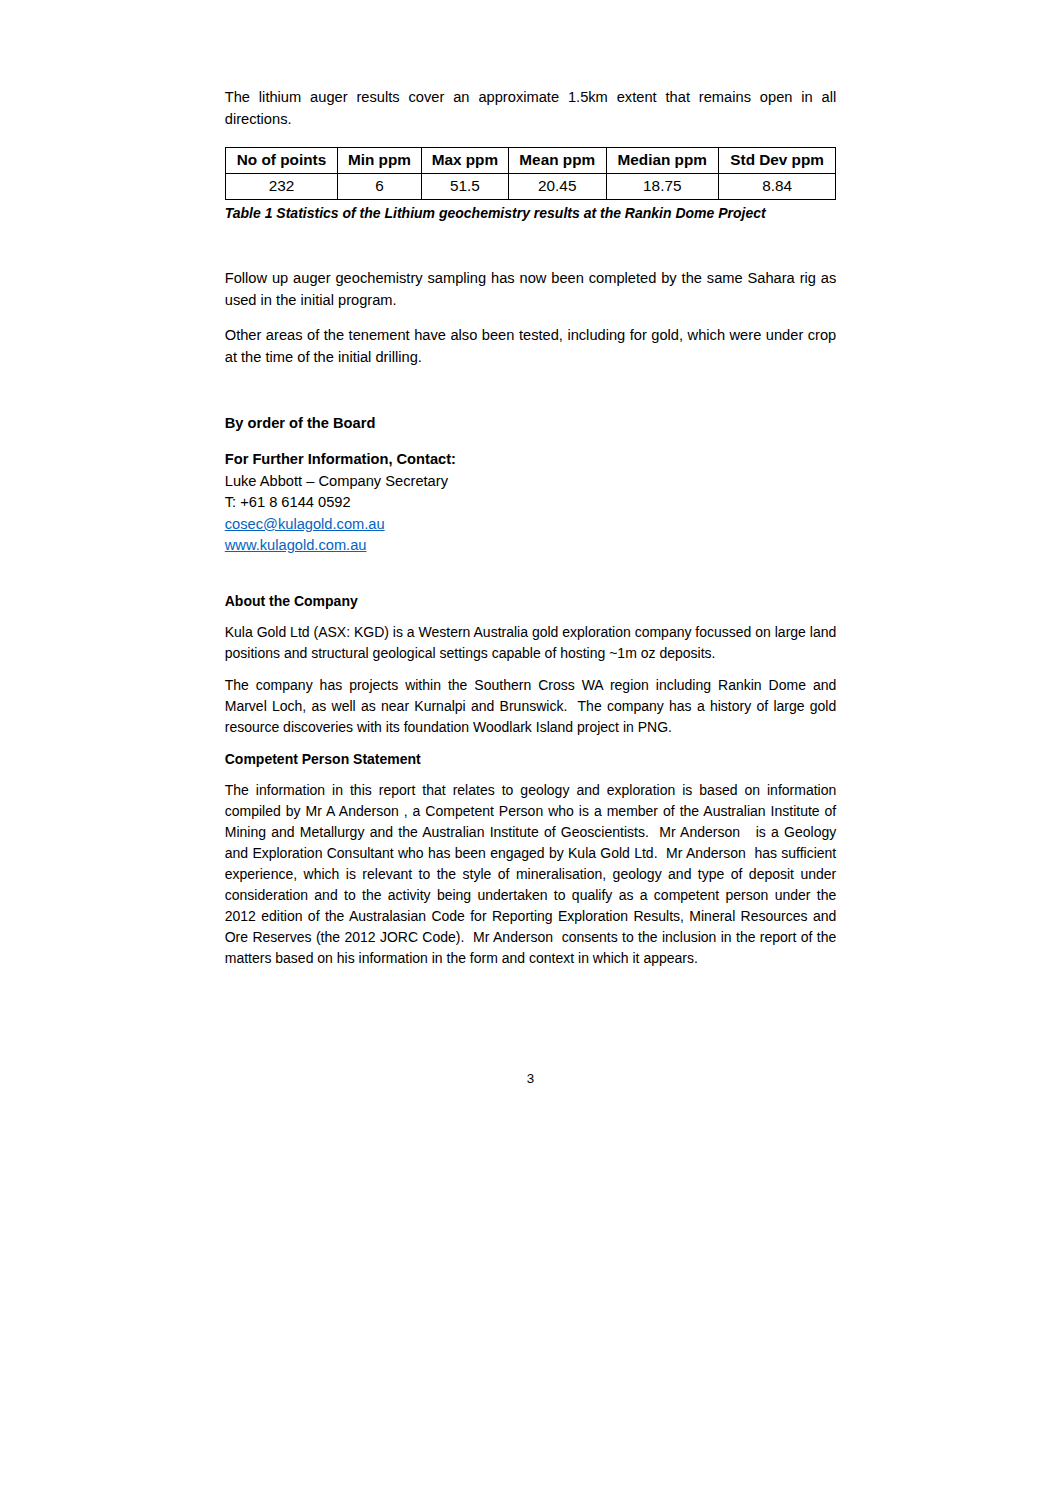The lithium auger results cover an approximate 1.5km extent that remains open in all directions.
| No of points | Min ppm | Max ppm | Mean ppm | Median ppm | Std Dev ppm |
| --- | --- | --- | --- | --- | --- |
| 232 | 6 | 51.5 | 20.45 | 18.75 | 8.84 |
Table 1 Statistics of the Lithium geochemistry results at the Rankin Dome Project
Follow up auger geochemistry sampling has now been completed by the same Sahara rig as used in the initial program.
Other areas of the tenement have also been tested, including for gold, which were under crop at the time of the initial drilling.
By order of the Board
For Further Information, Contact:
Luke Abbott – Company Secretary
T: +61 8 6144 0592
cosec@kulagold.com.au
www.kulagold.com.au
About the Company
Kula Gold Ltd (ASX: KGD) is a Western Australia gold exploration company focussed on large land positions and structural geological settings capable of hosting ~1m oz deposits.
The company has projects within the Southern Cross WA region including Rankin Dome and Marvel Loch, as well as near Kurnalpi and Brunswick. The company has a history of large gold resource discoveries with its foundation Woodlark Island project in PNG.
Competent Person Statement
The information in this report that relates to geology and exploration is based on information compiled by Mr A Anderson , a Competent Person who is a member of the Australian Institute of Mining and Metallurgy and the Australian Institute of Geoscientists. Mr Anderson is a Geology and Exploration Consultant who has been engaged by Kula Gold Ltd. Mr Anderson has sufficient experience, which is relevant to the style of mineralisation, geology and type of deposit under consideration and to the activity being undertaken to qualify as a competent person under the 2012 edition of the Australasian Code for Reporting Exploration Results, Mineral Resources and Ore Reserves (the 2012 JORC Code). Mr Anderson consents to the inclusion in the report of the matters based on his information in the form and context in which it appears.
3